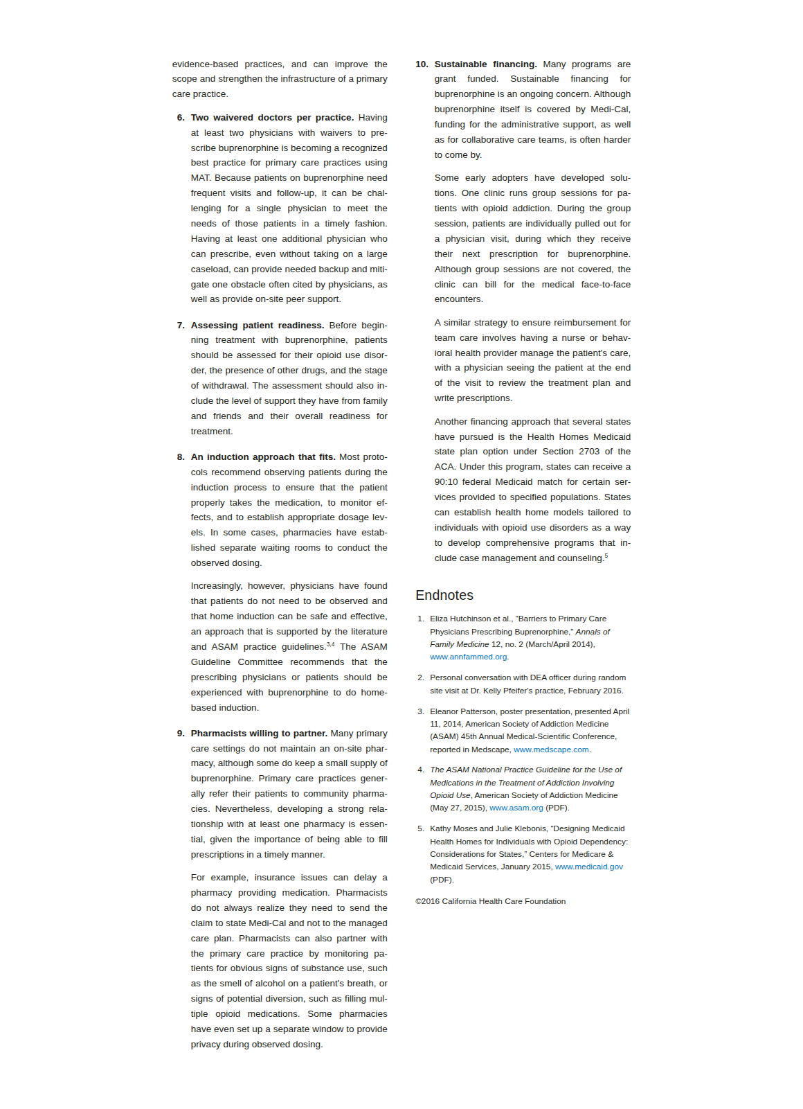evidence-based practices, and can improve the scope and strengthen the infrastructure of a primary care practice.
6.
Two waivered doctors per practice. Having at least two physicians with waivers to prescribe buprenorphine is becoming a recognized best practice for primary care practices using MAT. Because patients on buprenorphine need frequent visits and follow-up, it can be challenging for a single physician to meet the needs of those patients in a timely fashion. Having at least one additional physician who can prescribe, even without taking on a large caseload, can provide needed backup and mitigate one obstacle often cited by physicians, as well as provide on-site peer support.
7.
Assessing patient readiness. Before beginning treatment with buprenorphine, patients should be assessed for their opioid use disorder, the presence of other drugs, and the stage of withdrawal. The assessment should also include the level of support they have from family and friends and their overall readiness for treatment.
8.
An induction approach that fits. Most protocols recommend observing patients during the induction process to ensure that the patient properly takes the medication, to monitor effects, and to establish appropriate dosage levels. In some cases, pharmacies have established separate waiting rooms to conduct the observed dosing.
Increasingly, however, physicians have found that patients do not need to be observed and that home induction can be safe and effective, an approach that is supported by the literature and ASAM practice guidelines.3,4 The ASAM Guideline Committee recommends that the prescribing physicians or patients should be experienced with buprenorphine to do home-based induction.
9.
Pharmacists willing to partner. Many primary care settings do not maintain an on-site pharmacy, although some do keep a small supply of buprenorphine. Primary care practices generally refer their patients to community pharmacies. Nevertheless, developing a strong relationship with at least one pharmacy is essential, given the importance of being able to fill prescriptions in a timely manner.
For example, insurance issues can delay a pharmacy providing medication. Pharmacists do not always realize they need to send the claim to state Medi-Cal and not to the managed care plan. Pharmacists can also partner with the primary care practice by monitoring patients for obvious signs of substance use, such as the smell of alcohol on a patient's breath, or signs of potential diversion, such as filling multiple opioid medications. Some pharmacies have even set up a separate window to provide privacy during observed dosing.
10.
Sustainable financing. Many programs are grant funded. Sustainable financing for buprenorphine is an ongoing concern. Although buprenorphine itself is covered by Medi-Cal, funding for the administrative support, as well as for collaborative care teams, is often harder to come by.
Some early adopters have developed solutions. One clinic runs group sessions for patients with opioid addiction. During the group session, patients are individually pulled out for a physician visit, during which they receive their next prescription for buprenorphine. Although group sessions are not covered, the clinic can bill for the medical face-to-face encounters.
A similar strategy to ensure reimbursement for team care involves having a nurse or behavioral health provider manage the patient's care, with a physician seeing the patient at the end of the visit to review the treatment plan and write prescriptions.
Another financing approach that several states have pursued is the Health Homes Medicaid state plan option under Section 2703 of the ACA. Under this program, states can receive a 90:10 federal Medicaid match for certain services provided to specified populations. States can establish health home models tailored to individuals with opioid use disorders as a way to develop comprehensive programs that include case management and counseling.5
Endnotes
1.
Eliza Hutchinson et al., “Barriers to Primary Care Physicians Prescribing Buprenorphine,” Annals of Family Medicine 12, no. 2 (March/April 2014), www.annfammed.org.
2.
Personal conversation with DEA officer during random site visit at Dr. Kelly Pfeifer's practice, February 2016.
3.
Eleanor Patterson, poster presentation, presented April 11, 2014, American Society of Addiction Medicine (ASAM) 45th Annual Medical-Scientific Conference, reported in Medscape, www.medscape.com.
4.
The ASAM National Practice Guideline for the Use of Medications in the Treatment of Addiction Involving Opioid Use, American Society of Addiction Medicine (May 27, 2015), www.asam.org (PDF).
5.
Kathy Moses and Julie Klebonis, “Designing Medicaid Health Homes for Individuals with Opioid Dependency: Considerations for States,” Centers for Medicare & Medicaid Services, January 2015, www.medicaid.gov (PDF).
©2016 California Health Care Foundation